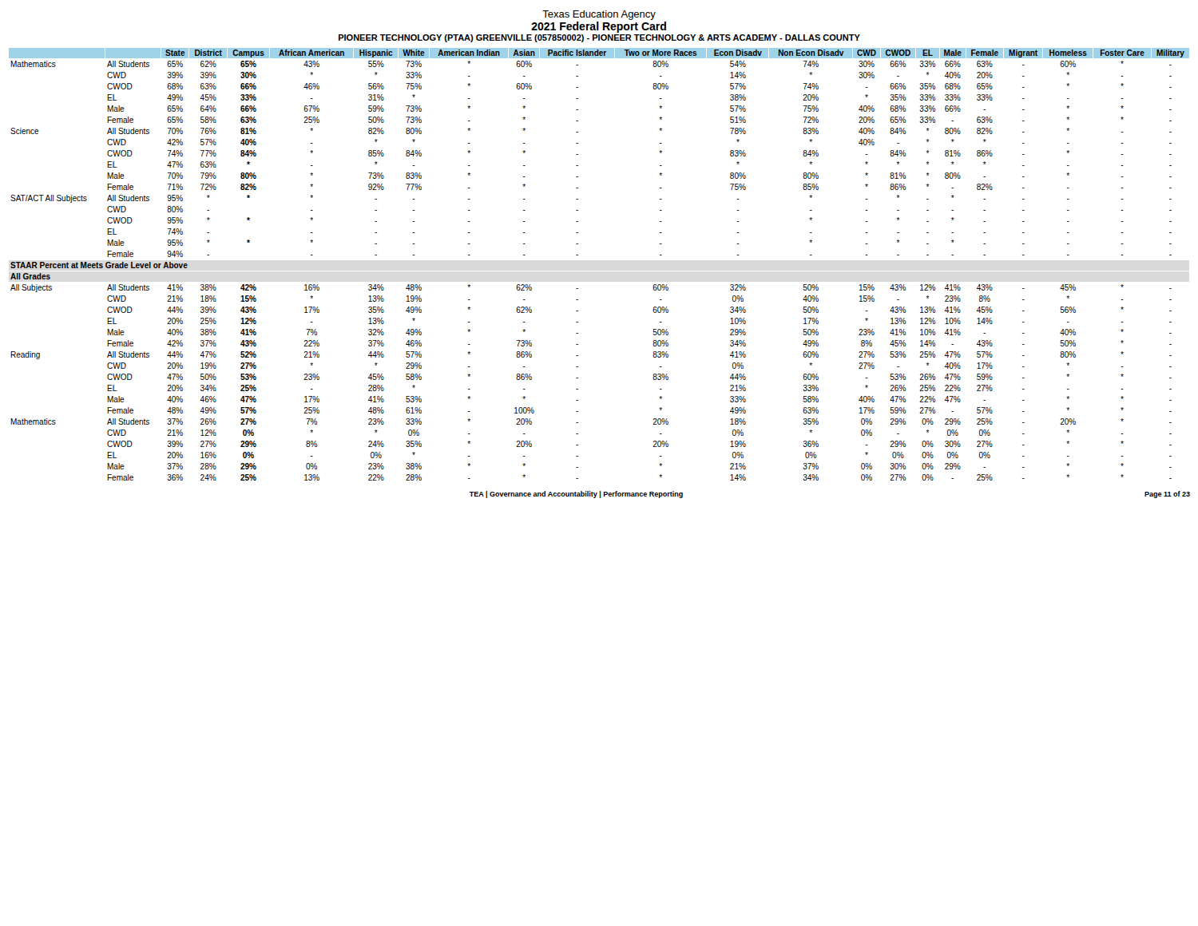Texas Education Agency
2021 Federal Report Card
PIONEER TECHNOLOGY (PTAA) GREENVILLE (057850002) - PIONEER TECHNOLOGY & ARTS ACADEMY - DALLAS COUNTY
| | | State | District | Campus | African American | Hispanic | White | American Indian | Asian | Pacific Islander | Two or More Races | Econ Disadv | Non Econ Disadv | CWD | CWOD | EL | Male | Female | Migrant | Homeless | Foster Care | Military |
| --- | --- | --- | --- | --- | --- | --- | --- | --- | --- | --- | --- | --- | --- | --- | --- | --- | --- | --- | --- | --- | --- | --- |
| Mathematics | All Students | 65% | 62% | 65% | 43% | 55% | 73% | * | 60% | - | 80% | 54% | 74% | 30% | 66% | 33% | 66% | 63% | - | 60% | * | - |
| | CWD | 39% | 39% | 30% | * | * | 33% | - | - | - | - | 14% | * | 30% | - | * | 40% | 20% | - | * | - | - |
| | CWOD | 68% | 63% | 66% | 46% | 56% | 75% | * | 60% | - | 80% | 57% | 74% | - | 66% | 35% | 68% | 65% | - | * | * | - |
| | EL | 49% | 45% | 33% | - | 31% | * | - | - | - | - | 38% | 20% | * | 35% | 33% | 33% | 33% | - | - | - | - |
| | Male | 65% | 64% | 66% | 67% | 59% | 73% | * | * | - | * | 57% | 75% | 40% | 68% | 33% | 66% | - | - | * | * | - |
| | Female | 65% | 58% | 63% | 25% | 50% | 73% | - | * | - | * | 51% | 72% | 20% | 65% | 33% | - | 63% | - | * | * | - |
| Science | All Students | 70% | 76% | 81% | * | 82% | 80% | * | * | - | * | 78% | 83% | 40% | 84% | * | 80% | 82% | - | * | - | - |
| | CWD | 42% | 57% | 40% | - | * | * | - | - | - | - | * | * | 40% | - | * | * | * | - | - | - | - |
| | CWOD | 74% | 77% | 84% | * | 85% | 84% | * | * | - | * | 83% | 84% | - | 84% | * | 81% | 86% | - | * | - | - |
| | EL | 47% | 63% | * | - | * | - | - | - | - | - | * | * | * | * | * | * | * | - | - | - | - |
| | Male | 70% | 79% | 80% | * | 73% | 83% | * | - | - | * | 80% | 80% | * | 81% | * | 80% | - | - | * | - | - |
| | Female | 71% | 72% | 82% | * | 92% | 77% | - | * | - | - | 75% | 85% | * | 86% | * | - | 82% | - | - | - | - |
| SAT/ACT All Subjects | All Students | 95% | * | * | * | - | - | - | - | - | - | - | * | - | * | - | * | - | - | - | - | - |
| | CWD | 80% | - | | - | - | - | - | - | - | - | - | - | - | - | - | - | - | - | - | - | - |
| | CWOD | 95% | * | * | * | - | - | - | - | - | - | - | * | - | * | - | * | - | - | - | - | - |
| | EL | 74% | - | | - | - | - | - | - | - | - | - | - | - | - | - | - | - | - | - | - | - |
| | Male | 95% | * | * | * | - | - | - | - | - | - | - | * | - | * | - | * | - | - | - | - | - |
| | Female | 94% | - | | - | - | - | - | - | - | - | - | - | - | - | - | - | - | - | - | - | - |
| STAAR Percent at Meets Grade Level or Above |
| All Grades |
| All Subjects | All Students | 41% | 38% | 42% | 16% | 34% | 48% | * | 62% | - | 60% | 32% | 50% | 15% | 43% | 12% | 41% | 43% | - | 45% | * | - |
| | CWD | 21% | 18% | 15% | * | 13% | 19% | - | - | - | - | 0% | 40% | 15% | - | * | 23% | 8% | - | * | - | - |
| | CWOD | 44% | 39% | 43% | 17% | 35% | 49% | * | 62% | - | 60% | 34% | 50% | - | 43% | 13% | 41% | 45% | - | 56% | * | - |
| | EL | 20% | 25% | 12% | - | 13% | * | - | - | - | - | 10% | 17% | * | 13% | 12% | 10% | 14% | - | - | - | - |
| | Male | 40% | 38% | 41% | 7% | 32% | 49% | * | * | - | 50% | 29% | 50% | 23% | 41% | 10% | 41% | - | - | 40% | * | - |
| | Female | 42% | 37% | 43% | 22% | 37% | 46% | - | 73% | - | 80% | 34% | 49% | 8% | 45% | 14% | - | 43% | - | 50% | * | - |
| Reading | All Students | 44% | 47% | 52% | 21% | 44% | 57% | * | 86% | - | 83% | 41% | 60% | 27% | 53% | 25% | 47% | 57% | - | 80% | * | - |
| | CWD | 20% | 19% | 27% | * | * | 29% | - | - | - | - | 0% | * | 27% | - | * | 40% | 17% | - | * | - | - |
| | CWOD | 47% | 50% | 53% | 23% | 45% | 58% | * | 86% | - | 83% | 44% | 60% | - | 53% | 26% | 47% | 59% | - | * | * | - |
| | EL | 20% | 34% | 25% | - | 28% | * | - | - | - | - | 21% | 33% | * | 26% | 25% | 22% | 27% | - | - | - | - |
| | Male | 40% | 46% | 47% | 17% | 41% | 53% | * | * | - | * | 33% | 58% | 40% | 47% | 22% | 47% | - | - | * | * | - |
| | Female | 48% | 49% | 57% | 25% | 48% | 61% | - | 100% | - | * | 49% | 63% | 17% | 59% | 27% | - | 57% | - | * | * | - |
| Mathematics | All Students | 37% | 26% | 27% | 7% | 23% | 33% | * | 20% | - | 20% | 18% | 35% | 0% | 29% | 0% | 29% | 25% | - | 20% | * | - |
| | CWD | 21% | 12% | 0% | * | * | 0% | - | - | - | - | 0% | * | 0% | - | * | 0% | 0% | - | * | - | - |
| | CWOD | 39% | 27% | 29% | 8% | 24% | 35% | * | 20% | - | 20% | 19% | 36% | - | 29% | 0% | 30% | 27% | - | * | * | - |
| | EL | 20% | 16% | 0% | - | 0% | * | - | - | - | - | 0% | 0% | * | 0% | 0% | 0% | 0% | - | - | - | - |
| | Male | 37% | 28% | 29% | 0% | 23% | 38% | * | * | - | * | 21% | 37% | 0% | 30% | 0% | 29% | - | - | * | * | - |
| | Female | 36% | 24% | 25% | 13% | 22% | 28% | - | * | - | * | 14% | 34% | 0% | 27% | 0% | - | 25% | - | * | * | - |
TEA | Governance and Accountability | Performance Reporting Page 11 of 23